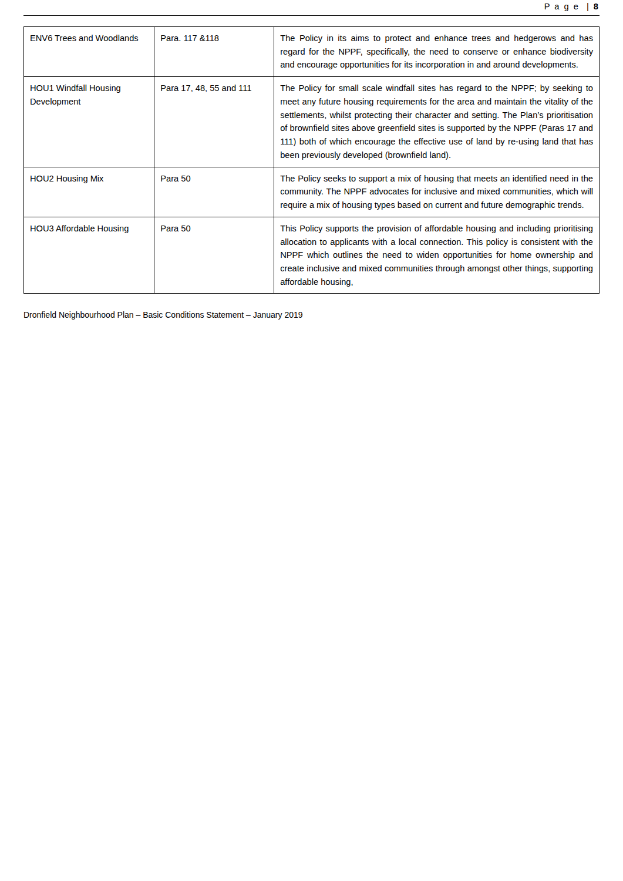P a g e | 8
| ENV6 Trees and Woodlands | Para. 117 &118 | The Policy in its aims to protect and enhance trees and hedgerows and has regard for the NPPF, specifically, the need to conserve or enhance biodiversity and encourage opportunities for its incorporation in and around developments. |
| HOU1 Windfall Housing Development | Para 17, 48, 55 and 111 | The Policy for small scale windfall sites has regard to the NPPF; by seeking to meet any future housing requirements for the area and maintain the vitality of the settlements, whilst protecting their character and setting. The Plan’s prioritisation of brownfield sites above greenfield sites is supported by the NPPF (Paras 17 and 111) both of which encourage the effective use of land by re-using land that has been previously developed (brownfield land). |
| HOU2 Housing Mix | Para 50 | The Policy seeks to support a mix of housing that meets an identified need in the community. The NPPF advocates for inclusive and mixed communities, which will require a mix of housing types based on current and future demographic trends. |
| HOU3 Affordable Housing | Para 50 | This Policy supports the provision of affordable housing and including prioritising allocation to applicants with a local connection. This policy is consistent with the NPPF which outlines the need to widen opportunities for home ownership and create inclusive and mixed communities through amongst other things, supporting affordable housing, |
Dronfield Neighbourhood Plan – Basic Conditions Statement – January 2019